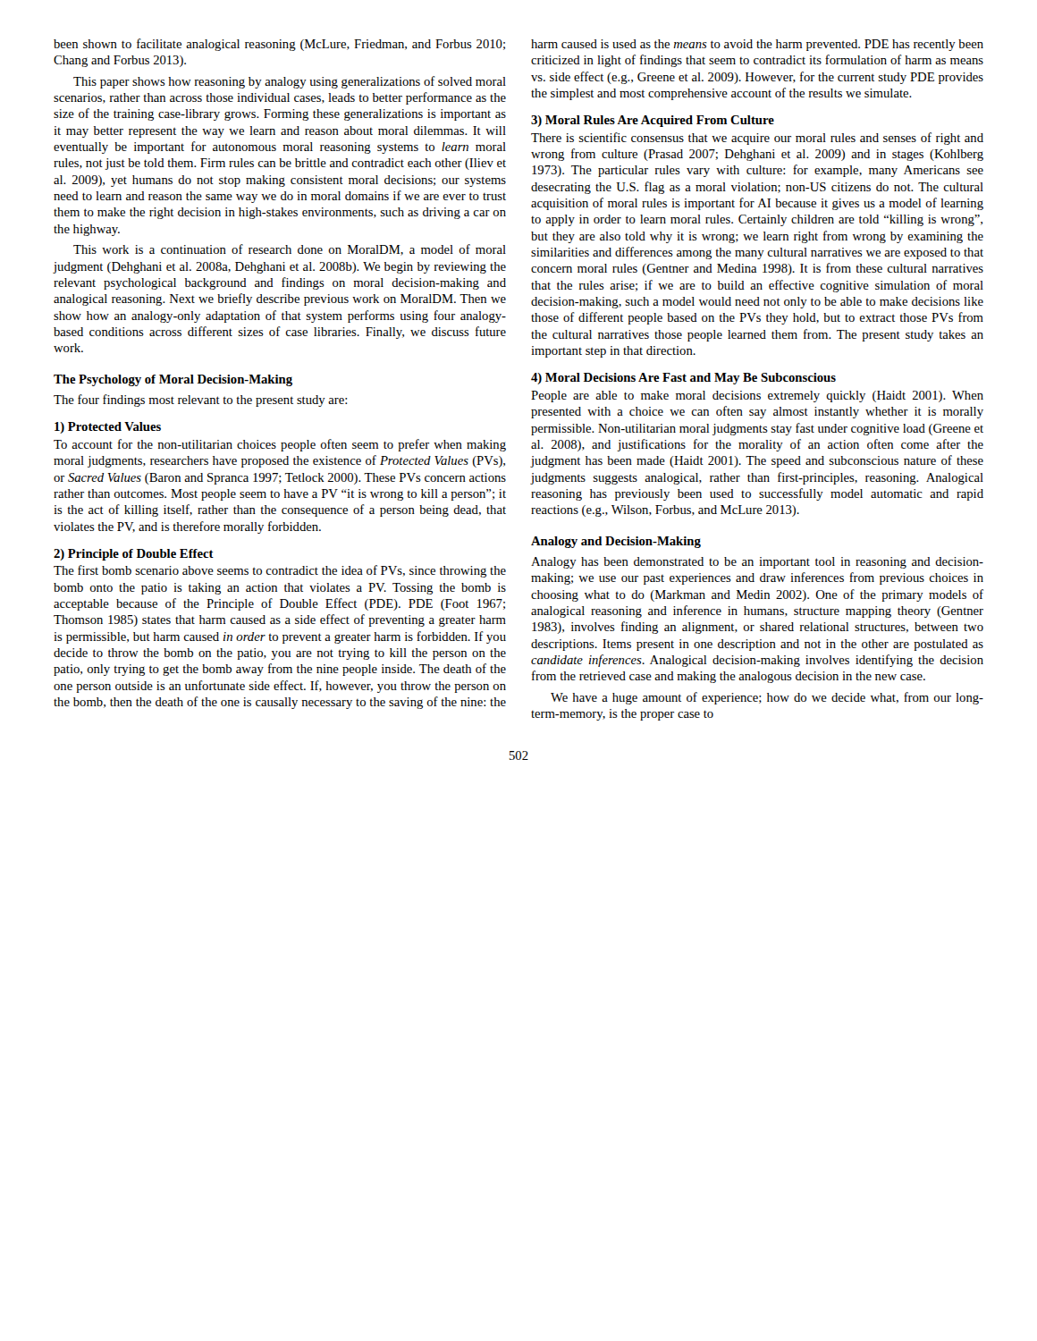been shown to facilitate analogical reasoning (McLure, Friedman, and Forbus 2010; Chang and Forbus 2013).
This paper shows how reasoning by analogy using generalizations of solved moral scenarios, rather than across those individual cases, leads to better performance as the size of the training case-library grows. Forming these generalizations is important as it may better represent the way we learn and reason about moral dilemmas. It will eventually be important for autonomous moral reasoning systems to learn moral rules, not just be told them. Firm rules can be brittle and contradict each other (Iliev et al. 2009), yet humans do not stop making consistent moral decisions; our systems need to learn and reason the same way we do in moral domains if we are ever to trust them to make the right decision in high-stakes environments, such as driving a car on the highway.
This work is a continuation of research done on MoralDM, a model of moral judgment (Dehghani et al. 2008a, Dehghani et al. 2008b). We begin by reviewing the relevant psychological background and findings on moral decision-making and analogical reasoning. Next we briefly describe previous work on MoralDM. Then we show how an analogy-only adaptation of that system performs using four analogy-based conditions across different sizes of case libraries. Finally, we discuss future work.
The Psychology of Moral Decision-Making
The four findings most relevant to the present study are:
1) Protected Values
To account for the non-utilitarian choices people often seem to prefer when making moral judgments, researchers have proposed the existence of Protected Values (PVs), or Sacred Values (Baron and Spranca 1997; Tetlock 2000). These PVs concern actions rather than outcomes. Most people seem to have a PV “it is wrong to kill a person”; it is the act of killing itself, rather than the consequence of a person being dead, that violates the PV, and is therefore morally forbidden.
2) Principle of Double Effect
The first bomb scenario above seems to contradict the idea of PVs, since throwing the bomb onto the patio is taking an action that violates a PV. Tossing the bomb is acceptable because of the Principle of Double Effect (PDE). PDE (Foot 1967; Thomson 1985) states that harm caused as a side effect of preventing a greater harm is permissible, but harm caused in order to prevent a greater harm is forbidden. If you decide to throw the bomb on the patio, you are not trying to kill the person on the patio, only trying to get the bomb away from the nine people inside. The death of the one person outside is an unfortunate side effect. If, however, you throw the person on the bomb, then the death of the one is causally necessary to the saving of the nine: the harm caused is used as the means to avoid the harm prevented. PDE has recently been criticized in light of findings that seem to contradict its formulation of harm as means vs. side effect (e.g., Greene et al. 2009). However, for the current study PDE provides the simplest and most comprehensive account of the results we simulate.
3) Moral Rules Are Acquired From Culture
There is scientific consensus that we acquire our moral rules and senses of right and wrong from culture (Prasad 2007; Dehghani et al. 2009) and in stages (Kohlberg 1973). The particular rules vary with culture: for example, many Americans see desecrating the U.S. flag as a moral violation; non-US citizens do not. The cultural acquisition of moral rules is important for AI because it gives us a model of learning to apply in order to learn moral rules. Certainly children are told “killing is wrong”, but they are also told why it is wrong; we learn right from wrong by examining the similarities and differences among the many cultural narratives we are exposed to that concern moral rules (Gentner and Medina 1998). It is from these cultural narratives that the rules arise; if we are to build an effective cognitive simulation of moral decision-making, such a model would need not only to be able to make decisions like those of different people based on the PVs they hold, but to extract those PVs from the cultural narratives those people learned them from. The present study takes an important step in that direction.
4) Moral Decisions Are Fast and May Be Subconscious
People are able to make moral decisions extremely quickly (Haidt 2001). When presented with a choice we can often say almost instantly whether it is morally permissible. Non-utilitarian moral judgments stay fast under cognitive load (Greene et al. 2008), and justifications for the morality of an action often come after the judgment has been made (Haidt 2001). The speed and subconscious nature of these judgments suggests analogical, rather than first-principles, reasoning. Analogical reasoning has previously been used to successfully model automatic and rapid reactions (e.g., Wilson, Forbus, and McLure 2013).
Analogy and Decision-Making
Analogy has been demonstrated to be an important tool in reasoning and decision-making; we use our past experiences and draw inferences from previous choices in choosing what to do (Markman and Medin 2002). One of the primary models of analogical reasoning and inference in humans, structure mapping theory (Gentner 1983), involves finding an alignment, or shared relational structures, between two descriptions. Items present in one description and not in the other are postulated as candidate inferences. Analogical decision-making involves identifying the decision from the retrieved case and making the analogous decision in the new case.
We have a huge amount of experience; how do we decide what, from our long-term-memory, is the proper case to
502